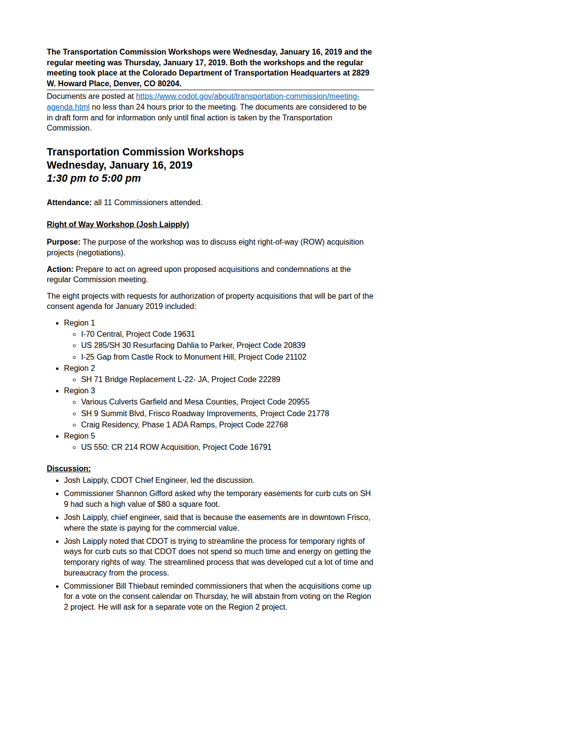The Transportation Commission Workshops were Wednesday, January 16, 2019 and the regular meeting was Thursday, January 17, 2019. Both the workshops and the regular meeting took place at the Colorado Department of Transportation Headquarters at 2829 W. Howard Place, Denver, CO 80204.
Documents are posted at https://www.codot.gov/about/transportation-commission/meeting-agenda.html no less than 24 hours prior to the meeting. The documents are considered to be in draft form and for information only until final action is taken by the Transportation Commission.
Transportation Commission Workshops Wednesday, January 16, 2019 1:30 pm to 5:00 pm
Attendance: all 11 Commissioners attended.
Right of Way Workshop (Josh Laipply)
Purpose: The purpose of the workshop was to discuss eight right-of-way (ROW) acquisition projects (negotiations).
Action: Prepare to act on agreed upon proposed acquisitions and condemnations at the regular Commission meeting.
The eight projects with requests for authorization of property acquisitions that will be part of the consent agenda for January 2019 included:
Region 1
I-70 Central, Project Code 19631
US 285/SH 30 Resurfacing Dahlia to Parker, Project Code 20839
I-25 Gap from Castle Rock to Monument Hill, Project Code 21102
Region 2
SH 71 Bridge Replacement L-22- JA, Project Code 22289
Region 3
Various Culverts Garfield and Mesa Counties, Project Code 20955
SH 9 Summit Blvd, Frisco Roadway Improvements, Project Code 21778
Craig Residency, Phase 1 ADA Ramps, Project Code 22768
Region 5
US 550: CR 214 ROW Acquisition, Project Code 16791
Discussion:
Josh Laipply, CDOT Chief Engineer, led the discussion.
Commissioner Shannon Gifford asked why the temporary easements for curb cuts on SH 9 had such a high value of $80 a square foot.
Josh Laipply, chief engineer, said that is because the easements are in downtown Frisco, where the state is paying for the commercial value.
Josh Laipply noted that CDOT is trying to streamline the process for temporary rights of ways for curb cuts so that CDOT does not spend so much time and energy on getting the temporary rights of way. The streamlined process that was developed cut a lot of time and bureaucracy from the process.
Commissioner Bill Thiebaut reminded commissioners that when the acquisitions come up for a vote on the consent calendar on Thursday, he will abstain from voting on the Region 2 project. He will ask for a separate vote on the Region 2 project.